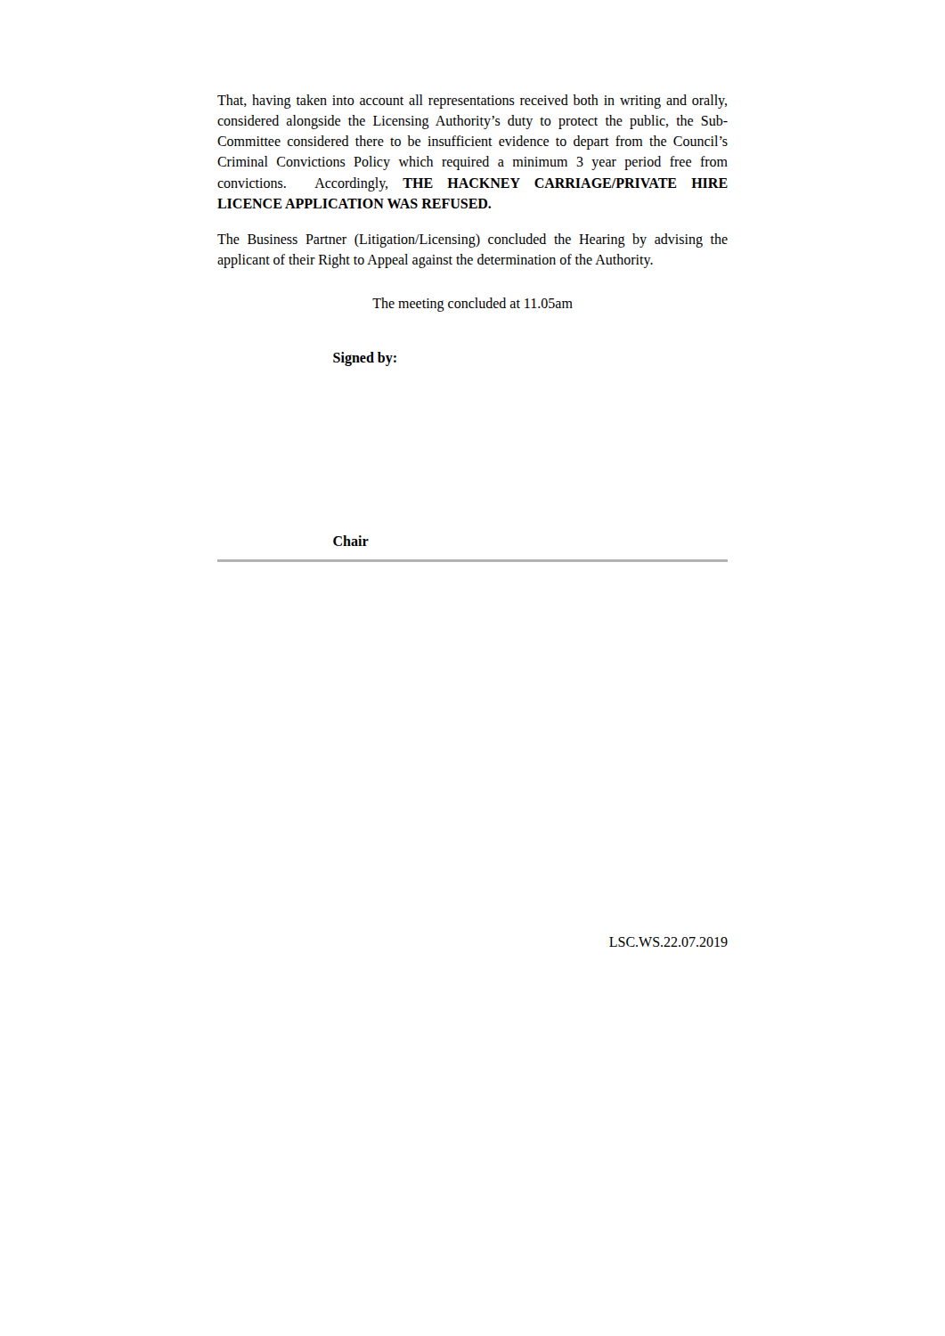That, having taken into account all representations received both in writing and orally, considered alongside the Licensing Authority’s duty to protect the public, the Sub-Committee considered there to be insufficient evidence to depart from the Council’s Criminal Convictions Policy which required a minimum 3 year period free from convictions. Accordingly, THE HACKNEY CARRIAGE/PRIVATE HIRE LICENCE APPLICATION WAS REFUSED.
The Business Partner (Litigation/Licensing) concluded the Hearing by advising the applicant of their Right to Appeal against the determination of the Authority.
The meeting concluded at 11.05am
Signed by:
Chair
LSC.WS.22.07.2019